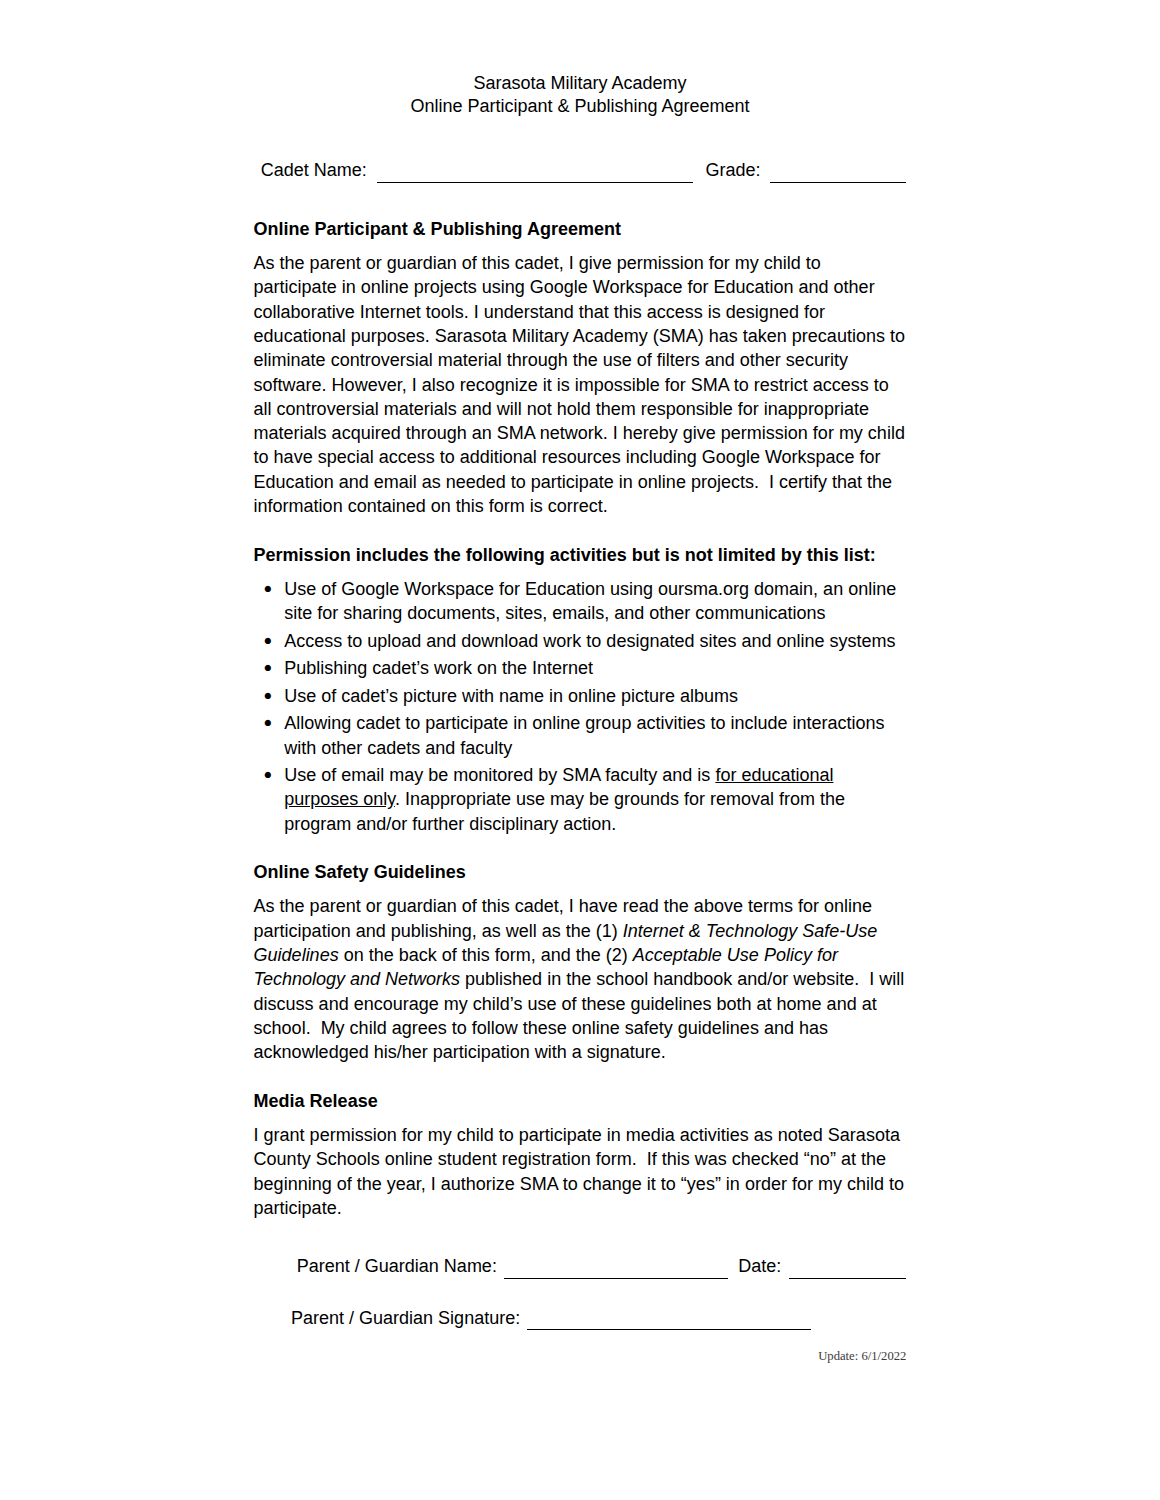Sarasota Military Academy
Online Participant & Publishing Agreement
Cadet Name: Grade:
Online Participant & Publishing Agreement
As the parent or guardian of this cadet, I give permission for my child to participate in online projects using Google Workspace for Education and other collaborative Internet tools. I understand that this access is designed for educational purposes. Sarasota Military Academy (SMA) has taken precautions to eliminate controversial material through the use of filters and other security software. However, I also recognize it is impossible for SMA to restrict access to all controversial materials and will not hold them responsible for inappropriate materials acquired through an SMA network. I hereby give permission for my child to have special access to additional resources including Google Workspace for Education and email as needed to participate in online projects. I certify that the information contained on this form is correct.
Permission includes the following activities but is not limited by this list:
Use of Google Workspace for Education using oursma.org domain, an online site for sharing documents, sites, emails, and other communications
Access to upload and download work to designated sites and online systems
Publishing cadet’s work on the Internet
Use of cadet’s picture with name in online picture albums
Allowing cadet to participate in online group activities to include interactions with other cadets and faculty
Use of email may be monitored by SMA faculty and is for educational purposes only. Inappropriate use may be grounds for removal from the program and/or further disciplinary action.
Online Safety Guidelines
As the parent or guardian of this cadet, I have read the above terms for online participation and publishing, as well as the (1) Internet & Technology Safe-Use Guidelines on the back of this form, and the (2) Acceptable Use Policy for Technology and Networks published in the school handbook and/or website. I will discuss and encourage my child’s use of these guidelines both at home and at school. My child agrees to follow these online safety guidelines and has acknowledged his/her participation with a signature.
Media Release
I grant permission for my child to participate in media activities as noted Sarasota County Schools online student registration form. If this was checked “no” at the beginning of the year, I authorize SMA to change it to “yes” in order for my child to participate.
Parent / Guardian Name: Date:
Parent / Guardian Signature:
Update: 6/1/2022